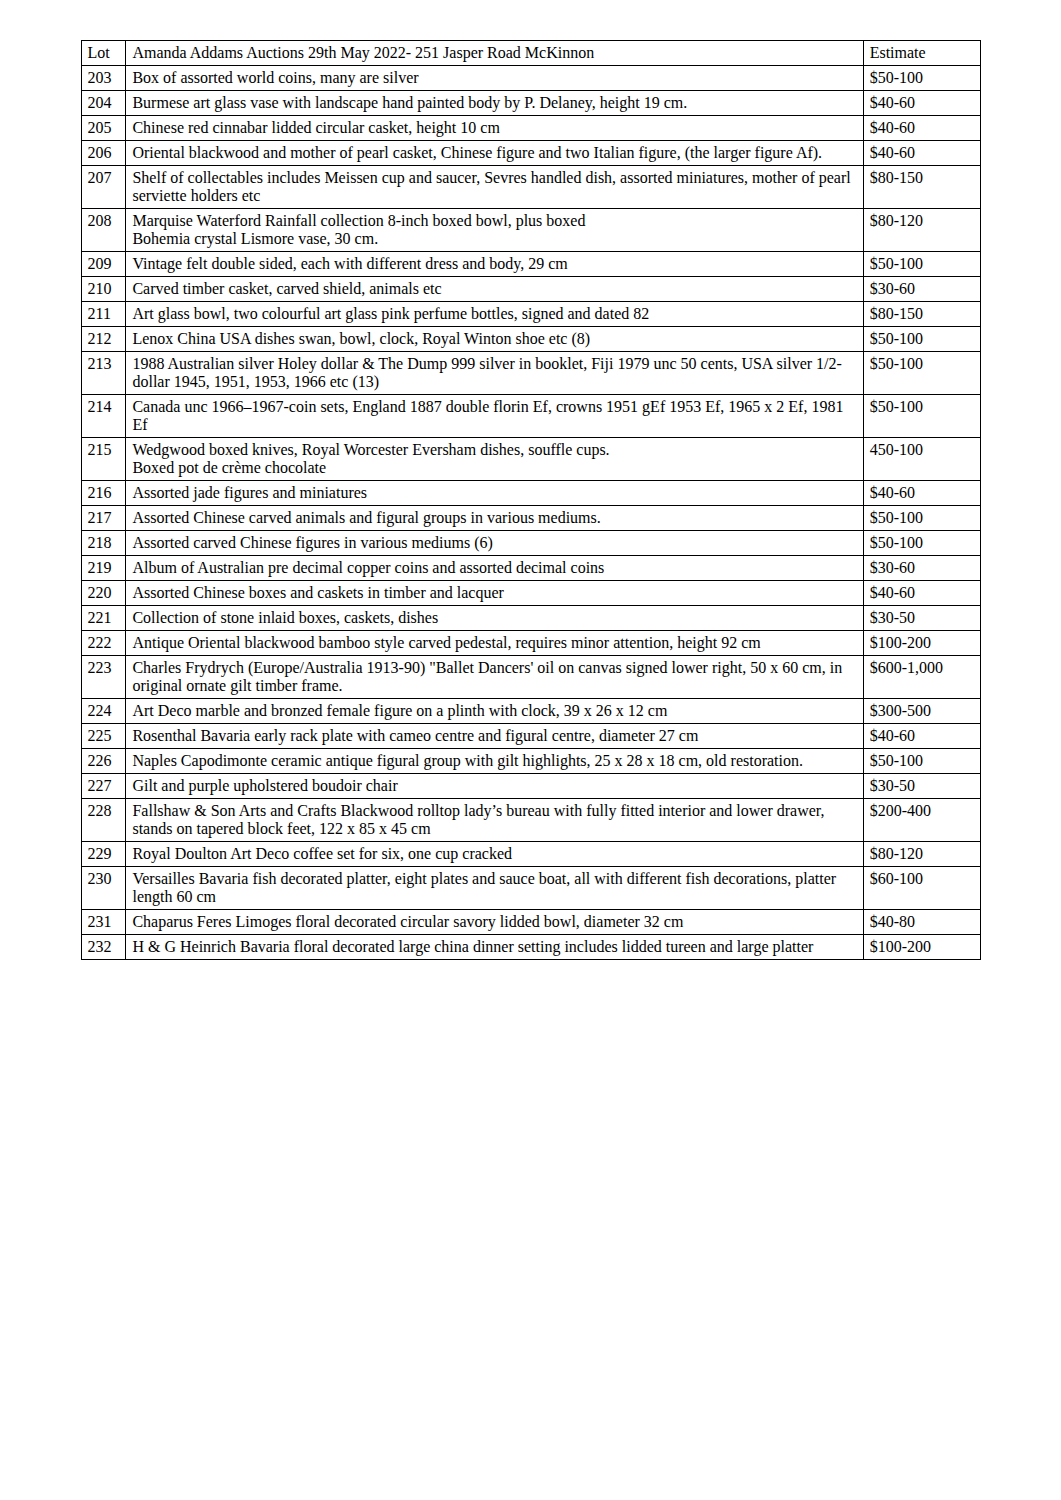| Lot | Amanda Addams Auctions 29th May 2022- 251 Jasper Road McKinnon | Estimate |
| --- | --- | --- |
| 203 | Box of assorted world coins, many are silver | $50-100 |
| 204 | Burmese art glass vase with landscape hand painted body by P. Delaney, height 19 cm. | $40-60 |
| 205 | Chinese red cinnabar lidded circular casket, height 10 cm | $40-60 |
| 206 | Oriental blackwood and mother of pearl casket, Chinese figure and two Italian figure, (the larger figure Af). | $40-60 |
| 207 | Shelf of collectables includes Meissen cup and saucer, Sevres handled dish, assorted miniatures, mother of pearl serviette holders etc | $80-150 |
| 208 | Marquise Waterford Rainfall collection 8-inch boxed bowl, plus boxed Bohemia crystal Lismore vase, 30 cm. | $80-120 |
| 209 | Vintage felt double sided, each with different dress and body, 29 cm | $50-100 |
| 210 | Carved timber casket, carved shield, animals etc | $30-60 |
| 211 | Art glass bowl, two colourful art glass pink perfume bottles, signed and dated 82 | $80-150 |
| 212 | Lenox China USA dishes swan, bowl, clock, Royal Winton shoe etc (8) | $50-100 |
| 213 | 1988 Australian silver Holey dollar & The Dump 999 silver in booklet, Fiji 1979 unc 50 cents, USA silver 1/2-dollar 1945, 1951, 1953, 1966 etc (13) | $50-100 |
| 214 | Canada unc 1966–1967-coin sets, England 1887 double florin Ef, crowns 1951 gEf 1953 Ef, 1965 x 2 Ef, 1981 Ef | $50-100 |
| 215 | Wedgwood boxed knives, Royal Worcester Eversham dishes, souffle cups. Boxed pot de crème chocolate | 450-100 |
| 216 | Assorted jade figures and miniatures | $40-60 |
| 217 | Assorted Chinese carved animals and figural groups in various mediums. | $50-100 |
| 218 | Assorted carved Chinese figures in various mediums (6) | $50-100 |
| 219 | Album of Australian pre decimal copper coins and assorted decimal coins | $30-60 |
| 220 | Assorted Chinese boxes and caskets in timber and lacquer | $40-60 |
| 221 | Collection of stone inlaid boxes, caskets, dishes | $30-50 |
| 222 | Antique Oriental blackwood bamboo style carved pedestal, requires minor attention, height 92 cm | $100-200 |
| 223 | Charles Frydrych (Europe/Australia 1913-90) "Ballet Dancers' oil on canvas signed lower right, 50 x 60 cm, in original ornate gilt timber frame. | $600-1,000 |
| 224 | Art Deco marble and bronzed female figure on a plinth with clock, 39 x 26 x 12 cm | $300-500 |
| 225 | Rosenthal Bavaria early rack plate with cameo centre and figural centre, diameter 27 cm | $40-60 |
| 226 | Naples Capodimonte ceramic antique figural group with gilt highlights, 25 x 28 x 18 cm, old restoration. | $50-100 |
| 227 | Gilt and purple upholstered boudoir chair | $30-50 |
| 228 | Fallshaw & Son Arts and Crafts Blackwood rolltop lady’s bureau with fully fitted interior and lower drawer, stands on tapered block feet, 122 x 85 x 45 cm | $200-400 |
| 229 | Royal Doulton Art Deco coffee set for six, one cup cracked | $80-120 |
| 230 | Versailles Bavaria fish decorated platter, eight plates and sauce boat, all with different fish decorations, platter length 60 cm | $60-100 |
| 231 | Chaparus Feres Limoges floral decorated circular savory lidded bowl, diameter 32 cm | $40-80 |
| 232 | H & G Heinrich Bavaria floral decorated large china dinner setting includes lidded tureen and large platter | $100-200 |